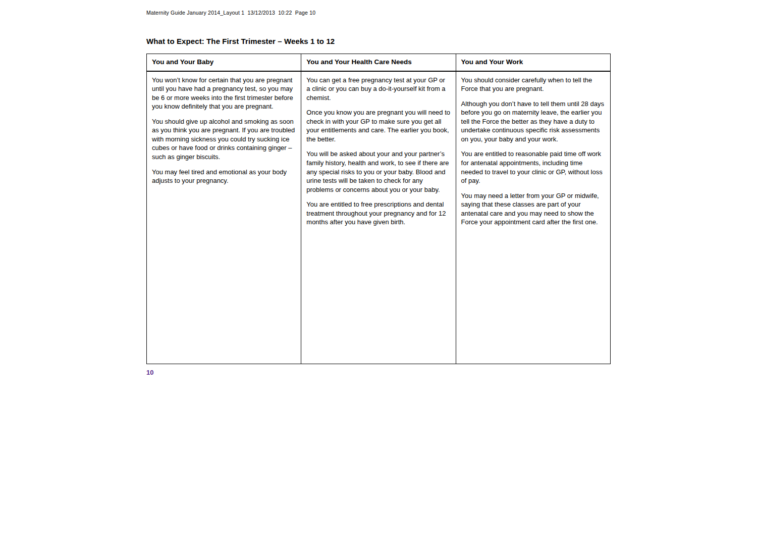Maternity Guide January 2014_Layout 1 13/12/2013 10:22 Page 10
What to Expect: The First Trimester – Weeks 1 to 12
| You and Your Baby | You and Your Health Care Needs | You and Your Work |
| --- | --- | --- |
| You won’t know for certain that you are pregnant until you have had a pregnancy test, so you may be 6 or more weeks into the first trimester before you know definitely that you are pregnant. You should give up alcohol and smoking as soon as you think you are pregnant. If you are troubled with morning sickness you could try sucking ice cubes or have food or drinks containing ginger – such as ginger biscuits. You may feel tired and emotional as your body adjusts to your pregnancy. | You can get a free pregnancy test at your GP or a clinic or you can buy a do-it-yourself kit from a chemist. Once you know you are pregnant you will need to check in with your GP to make sure you get all your entitlements and care. The earlier you book, the better. You will be asked about your and your partner’s family history, health and work, to see if there are any special risks to you or your baby. Blood and urine tests will be taken to check for any problems or concerns about you or your baby. You are entitled to free prescriptions and dental treatment throughout your pregnancy and for 12 months after you have given birth. | You should consider carefully when to tell the Force that you are pregnant. Although you don’t have to tell them until 28 days before you go on maternity leave, the earlier you tell the Force the better as they have a duty to undertake continuous specific risk assessments on you, your baby and your work. You are entitled to reasonable paid time off work for antenatal appointments, including time needed to travel to your clinic or GP, without loss of pay. You may need a letter from your GP or midwife, saying that these classes are part of your antenatal care and you may need to show the Force your appointment card after the first one. |
10